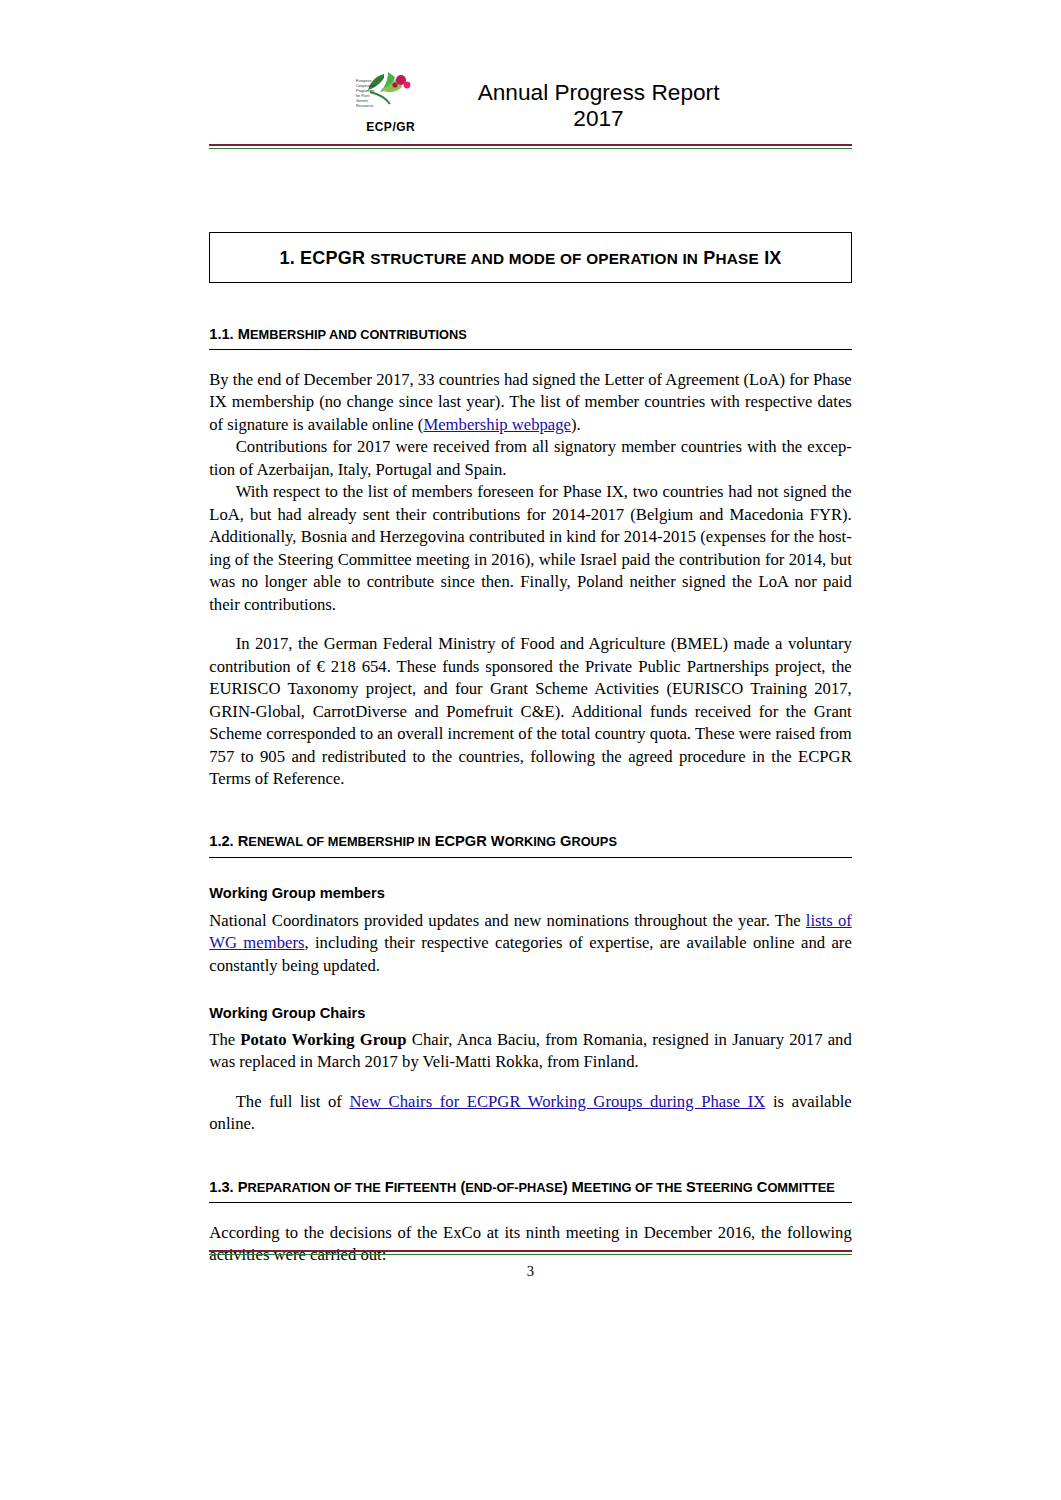European Cooperative Programme for Plant Genetic Resources
ECP/GR
Annual Progress Report 2017
1. ECPGR STRUCTURE AND MODE OF OPERATION IN PHASE IX
1.1. MEMBERSHIP AND CONTRIBUTIONS
By the end of December 2017, 33 countries had signed the Letter of Agreement (LoA) for Phase IX membership (no change since last year). The list of member countries with respective dates of signature is available online (Membership webpage).
Contributions for 2017 were received from all signatory member countries with the exception of Azerbaijan, Italy, Portugal and Spain.
With respect to the list of members foreseen for Phase IX, two countries had not signed the LoA, but had already sent their contributions for 2014-2017 (Belgium and Macedonia FYR). Additionally, Bosnia and Herzegovina contributed in kind for 2014-2015 (expenses for the hosting of the Steering Committee meeting in 2016), while Israel paid the contribution for 2014, but was no longer able to contribute since then. Finally, Poland neither signed the LoA nor paid their contributions.
In 2017, the German Federal Ministry of Food and Agriculture (BMEL) made a voluntary contribution of € 218 654. These funds sponsored the Private Public Partnerships project, the EURISCO Taxonomy project, and four Grant Scheme Activities (EURISCO Training 2017, GRIN-Global, CarrotDiverse and Pomefruit C&E). Additional funds received for the Grant Scheme corresponded to an overall increment of the total country quota. These were raised from 757 to 905 and redistributed to the countries, following the agreed procedure in the ECPGR Terms of Reference.
1.2. RENEWAL OF MEMBERSHIP IN ECPGR WORKING GROUPS
Working Group members
National Coordinators provided updates and new nominations throughout the year. The lists of WG members, including their respective categories of expertise, are available online and are constantly being updated.
Working Group Chairs
The Potato Working Group Chair, Anca Baciu, from Romania, resigned in January 2017 and was replaced in March 2017 by Veli-Matti Rokka, from Finland.
The full list of New Chairs for ECPGR Working Groups during Phase IX is available online.
1.3. PREPARATION OF THE FIFTEENTH (END-OF-PHASE) MEETING OF THE STEERING COMMITTEE
According to the decisions of the ExCo at its ninth meeting in December 2016, the following activities were carried out:
3